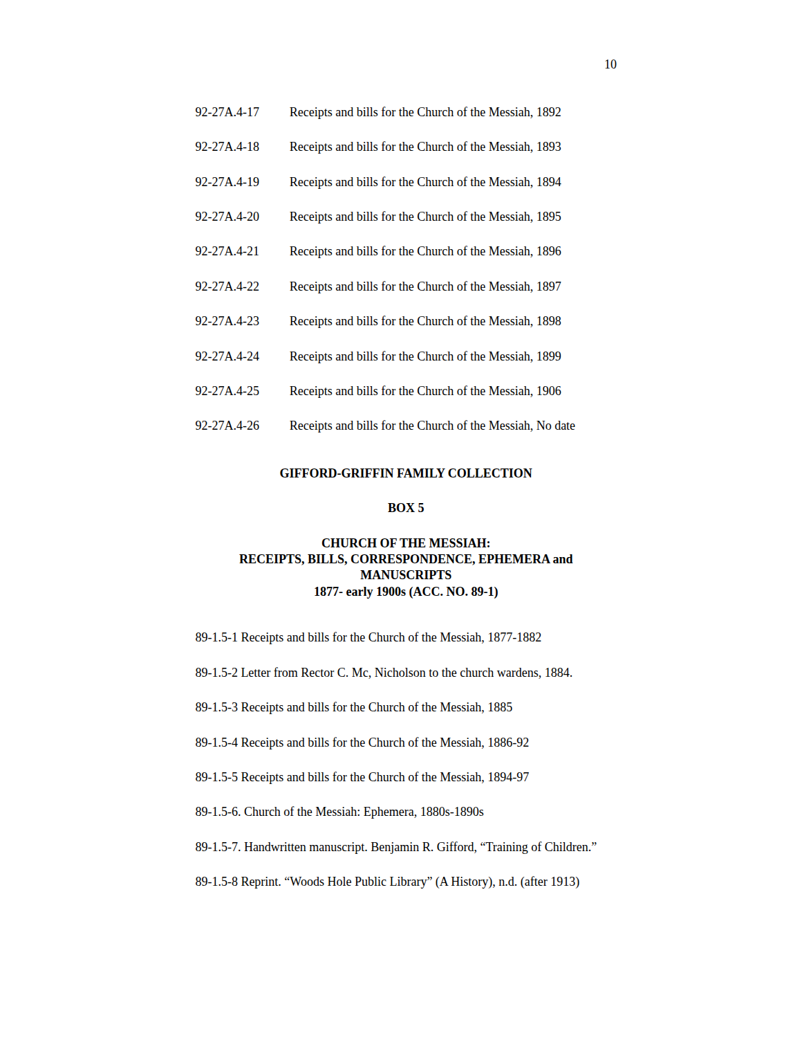10
92-27A.4-17 Receipts and bills for the Church of the Messiah, 1892
92-27A.4-18 Receipts and bills for the Church of the Messiah, 1893
92-27A.4-19 Receipts and bills for the Church of the Messiah, 1894
92-27A.4-20 Receipts and bills for the Church of the Messiah, 1895
92-27A.4-21 Receipts and bills for the Church of the Messiah, 1896
92-27A.4-22 Receipts and bills for the Church of the Messiah, 1897
92-27A.4-23 Receipts and bills for the Church of the Messiah, 1898
92-27A.4-24 Receipts and bills for the Church of the Messiah, 1899
92-27A.4-25 Receipts and bills for the Church of the Messiah, 1906
92-27A.4-26 Receipts and bills for the Church of the Messiah, No date
GIFFORD-GRIFFIN FAMILY COLLECTION
BOX 5
CHURCH OF THE MESSIAH:
RECEIPTS, BILLS, CORRESPONDENCE, EPHEMERA and MANUSCRIPTS
1877- early 1900s (ACC. NO. 89-1)
89-1.5-1 Receipts and bills for the Church of the Messiah, 1877-1882
89-1.5-2 Letter from Rector C. Mc, Nicholson to the church wardens, 1884.
89-1.5-3 Receipts and bills for the Church of the Messiah, 1885
89-1.5-4 Receipts and bills for the Church of the Messiah, 1886-92
89-1.5-5 Receipts and bills for the Church of the Messiah, 1894-97
89-1.5-6. Church of the Messiah: Ephemera, 1880s-1890s
89-1.5-7. Handwritten manuscript. Benjamin R. Gifford, “Training of Children.”
89-1.5-8 Reprint. “Woods Hole Public Library” (A History), n.d. (after 1913)